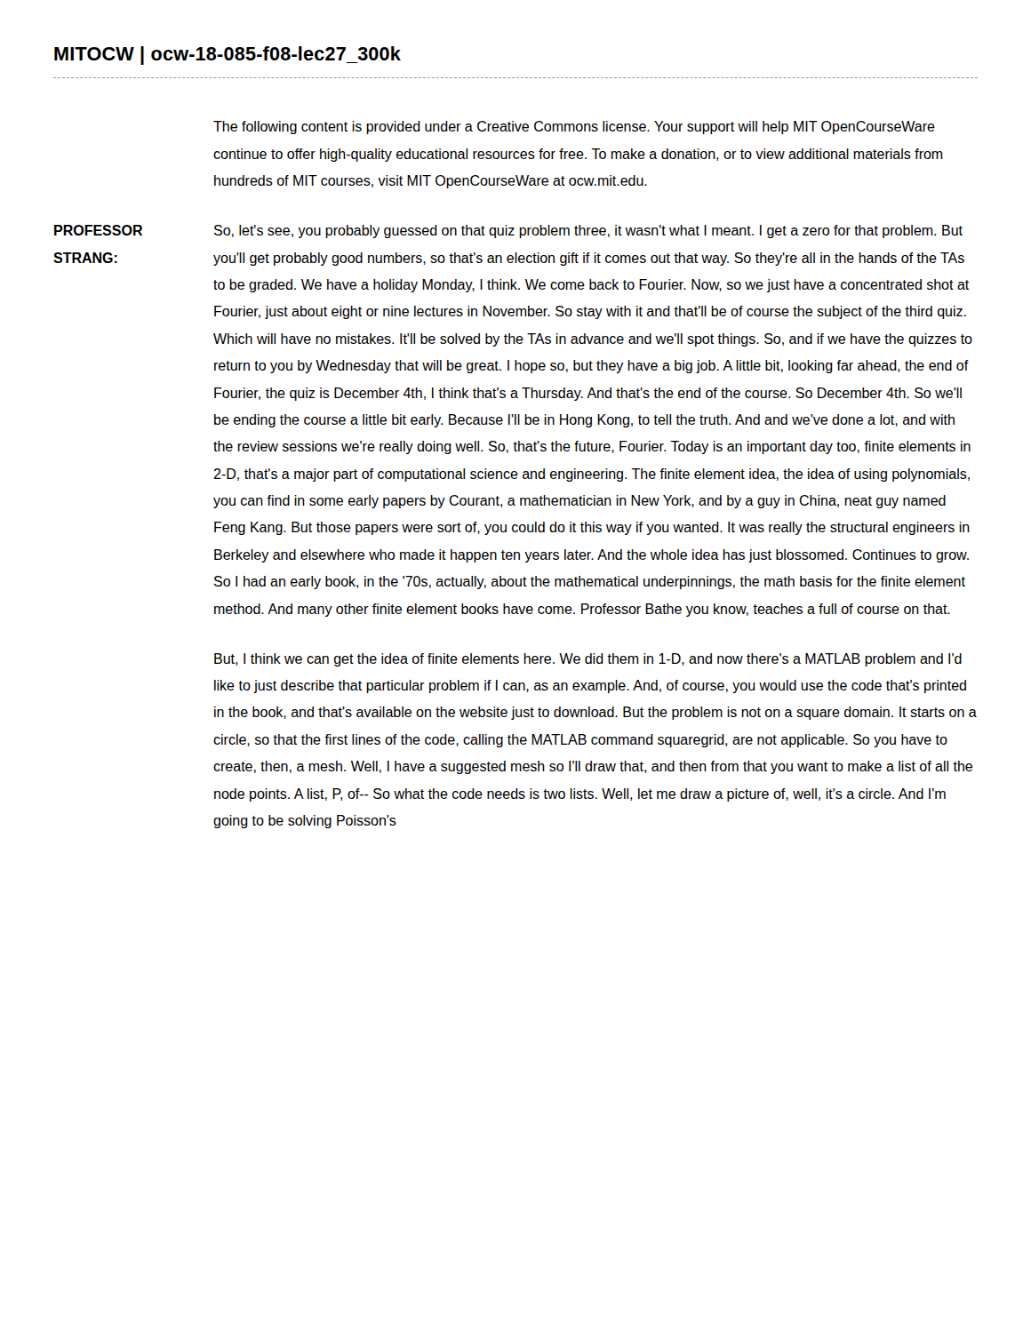MITOCW | ocw-18-085-f08-lec27_300k
The following content is provided under a Creative Commons license. Your support will help MIT OpenCourseWare continue to offer high-quality educational resources for free. To make a donation, or to view additional materials from hundreds of MIT courses, visit MIT OpenCourseWare at ocw.mit.edu.
PROFESSOR STRANG:
So, let's see, you probably guessed on that quiz problem three, it wasn't what I meant. I get a zero for that problem. But you'll get probably good numbers, so that's an election gift if it comes out that way. So they're all in the hands of the TAs to be graded. We have a holiday Monday, I think. We come back to Fourier. Now, so we just have a concentrated shot at Fourier, just about eight or nine lectures in November. So stay with it and that'll be of course the subject of the third quiz. Which will have no mistakes. It'll be solved by the TAs in advance and we'll spot things. So, and if we have the quizzes to return to you by Wednesday that will be great. I hope so, but they have a big job. A little bit, looking far ahead, the end of Fourier, the quiz is December 4th, I think that's a Thursday. And that's the end of the course. So December 4th. So we'll be ending the course a little bit early. Because I'll be in Hong Kong, to tell the truth. And and we've done a lot, and with the review sessions we're really doing well. So, that's the future, Fourier. Today is an important day too, finite elements in 2-D, that's a major part of computational science and engineering. The finite element idea, the idea of using polynomials, you can find in some early papers by Courant, a mathematician in New York, and by a guy in China, neat guy named Feng Kang. But those papers were sort of, you could do it this way if you wanted. It was really the structural engineers in Berkeley and elsewhere who made it happen ten years later. And the whole idea has just blossomed. Continues to grow. So I had an early book, in the '70s, actually, about the mathematical underpinnings, the math basis for the finite element method. And many other finite element books have come. Professor Bathe you know, teaches a full of course on that.
But, I think we can get the idea of finite elements here. We did them in 1-D, and now there's a MATLAB problem and I'd like to just describe that particular problem if I can, as an example. And, of course, you would use the code that's printed in the book, and that's available on the website just to download. But the problem is not on a square domain. It starts on a circle, so that the first lines of the code, calling the MATLAB command squaregrid, are not applicable. So you have to create, then, a mesh. Well, I have a suggested mesh so I'll draw that, and then from that you want to make a list of all the node points. A list, P, of-- So what the code needs is two lists. Well, let me draw a picture of, well, it's a circle. And I'm going to be solving Poisson's